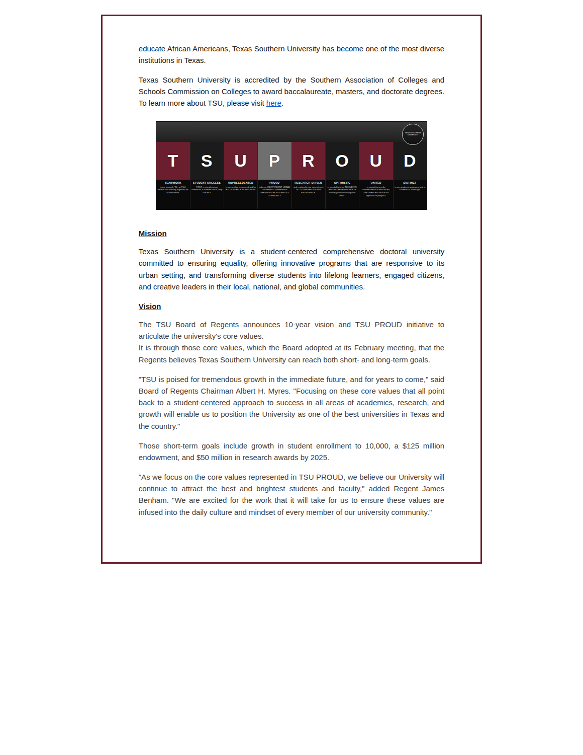educate African Americans, Texas Southern University has become one of the most diverse institutions in Texas.
Texas Southern University is accredited by the Southern Association of Colleges and Schools Commission on Colleges to award baccalaureate, masters, and doctorate degrees. To learn more about TSU, please visit here.
TEXAS SOUTHERN UNIVERSITY
T
S
U
P
R
O
U
D
TEAMWORKis our strength. We, at TSU, believe that working together, we achieve more.
STUDENT SUCCESSFIRST in everything we undertake, if students see it, they can do it.
UNPRECEDENTEDin our resolve to succeed and be ACCOUNTABLE for what we do.
PROUDto be an INDEPENDENT URBAN UNIVERSITY committed to SERVING OUR STUDENTS & COMMUNITY.
RESEARCH-DRIVENand resolved in our commitment to COLLABORATION and EXCELLENCE.
OPTIMISTICin our ability to be INNOVATIVE AND ENTREPRENEURIAL in deriving and advancing new ideas.
UNITEDin everything we do, UNBEATABLE at what we do, and UNRELENTING in our approach to progress.
DISTINCTin our academic programs and in DIVERSITY of thought.
Mission
Texas Southern University is a student-centered comprehensive doctoral university committed to ensuring equality, offering innovative programs that are responsive to its urban setting, and transforming diverse students into lifelong learners, engaged citizens, and creative leaders in their local, national, and global communities.
Vision
The TSU Board of Regents announces 10-year vision and TSU PROUD initiative to articulate the university's core values.
It is through those core values, which the Board adopted at its February meeting, that the Regents believes Texas Southern University can reach both short- and long-term goals.
"TSU is poised for tremendous growth in the immediate future, and for years to come," said Board of Regents Chairman Albert H. Myres. "Focusing on these core values that all point back to a student-centered approach to success in all areas of academics, research, and growth will enable us to position the University as one of the best universities in Texas and the country."
Those short-term goals include growth in student enrollment to 10,000, a $125 million endowment, and $50 million in research awards by 2025.
"As we focus on the core values represented in TSU PROUD, we believe our University will continue to attract the best and brightest students and faculty," added Regent James Benham. "We are excited for the work that it will take for us to ensure these values are infused into the daily culture and mindset of every member of our university community."